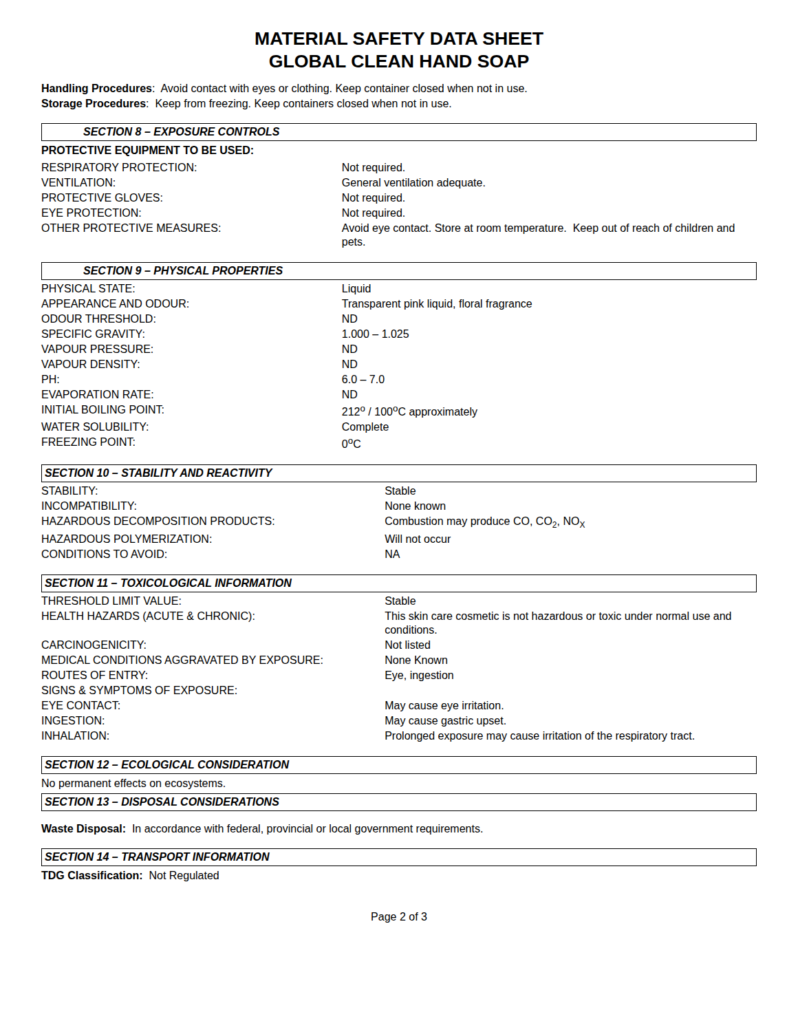MATERIAL SAFETY DATA SHEET
GLOBAL CLEAN HAND SOAP
Handling Procedures: Avoid contact with eyes or clothing. Keep container closed when not in use.
Storage Procedures: Keep from freezing. Keep containers closed when not in use.
SECTION 8 – EXPOSURE CONTROLS
PROTECTIVE EQUIPMENT TO BE USED:
| RESPIRATORY PROTECTION: | Not required. |
| VENTILATION: | General ventilation adequate. |
| PROTECTIVE GLOVES: | Not required. |
| EYE PROTECTION: | Not required. |
| OTHER PROTECTIVE MEASURES: | Avoid eye contact. Store at room temperature. Keep out of reach of children and pets. |
SECTION 9 – PHYSICAL PROPERTIES
| PHYSICAL STATE: | Liquid |
| APPEARANCE AND ODOUR: | Transparent pink liquid, floral fragrance |
| ODOUR THRESHOLD: | ND |
| SPECIFIC GRAVITY: | 1.000 – 1.025 |
| VAPOUR PRESSURE: | ND |
| VAPOUR DENSITY: | ND |
| PH: | 6.0 – 7.0 |
| EVAPORATION RATE: | ND |
| INITIAL BOILING POINT: | 212 o / 100 o C approximately |
| WATER SOLUBILITY: | Complete |
| FREEZING POINT: | 0 o C |
SECTION 10 – STABILITY AND REACTIVITY
| STABILITY: | Stable |
| INCOMPATIBILITY: | None known |
| HAZARDOUS DECOMPOSITION PRODUCTS: | Combustion may produce CO, CO 2 , NO X |
| HAZARDOUS POLYMERIZATION: | Will not occur |
| CONDITIONS TO AVOID: | NA |
SECTION 11 – TOXICOLOGICAL INFORMATION
| THRESHOLD LIMIT VALUE: | Stable |
| HEALTH HAZARDS (ACUTE & CHRONIC): | This skin care cosmetic is not hazardous or toxic under normal use and conditions. |
| CARCINOGENICITY: | Not listed |
| MEDICAL CONDITIONS AGGRAVATED BY EXPOSURE: | None Known |
| ROUTES OF ENTRY: | Eye, ingestion |
| SIGNS & SYMPTOMS OF EXPOSURE: | |
| EYE CONTACT: | May cause eye irritation. |
| INGESTION: | May cause gastric upset. |
| INHALATION: | Prolonged exposure may cause irritation of the respiratory tract. |
SECTION 12 – ECOLOGICAL CONSIDERATION
No permanent effects on ecosystems.
SECTION 13 – DISPOSAL CONSIDERATIONS
Waste Disposal: In accordance with federal, provincial or local government requirements.
SECTION 14 – TRANSPORT INFORMATION
TDG Classification: Not Regulated
Page 2 of 3